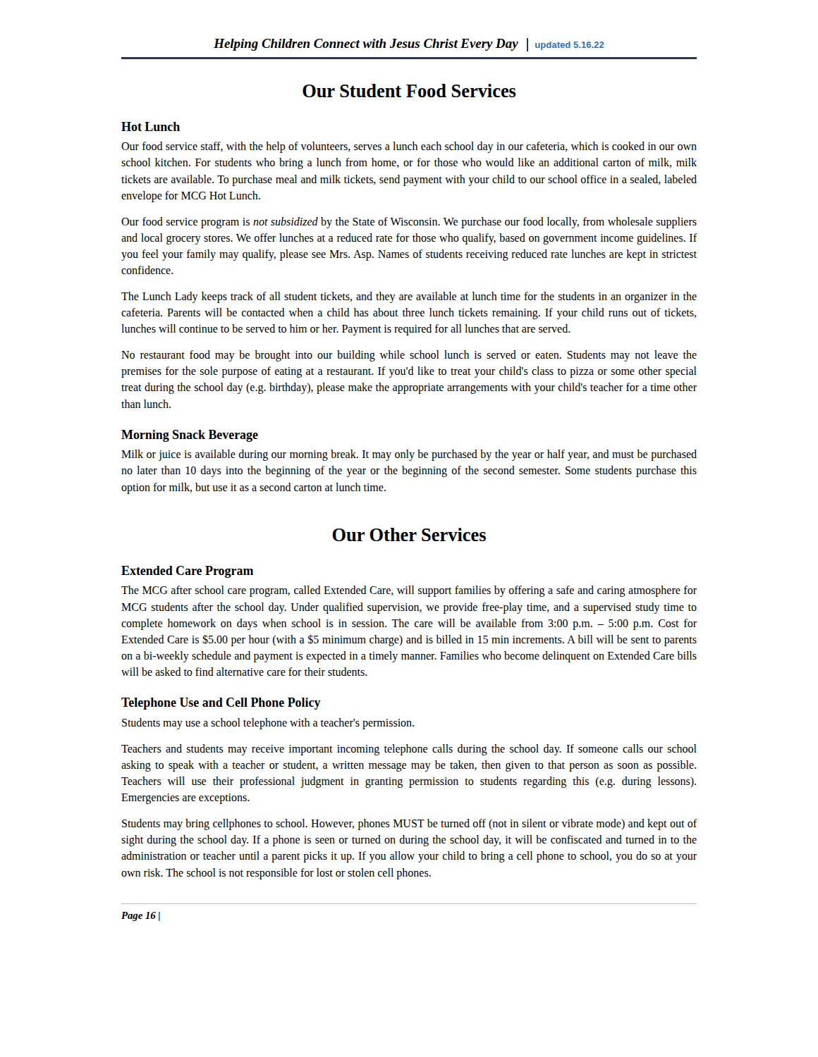Helping Children Connect with Jesus Christ Every Day updated 5.16.22
Our Student Food Services
Hot Lunch
Our food service staff, with the help of volunteers, serves a lunch each school day in our cafeteria, which is cooked in our own school kitchen. For students who bring a lunch from home, or for those who would like an additional carton of milk, milk tickets are available. To purchase meal and milk tickets, send payment with your child to our school office in a sealed, labeled envelope for MCG Hot Lunch.
Our food service program is not subsidized by the State of Wisconsin. We purchase our food locally, from wholesale suppliers and local grocery stores. We offer lunches at a reduced rate for those who qualify, based on government income guidelines. If you feel your family may qualify, please see Mrs. Asp. Names of students receiving reduced rate lunches are kept in strictest confidence.
The Lunch Lady keeps track of all student tickets, and they are available at lunch time for the students in an organizer in the cafeteria. Parents will be contacted when a child has about three lunch tickets remaining. If your child runs out of tickets, lunches will continue to be served to him or her. Payment is required for all lunches that are served.
No restaurant food may be brought into our building while school lunch is served or eaten. Students may not leave the premises for the sole purpose of eating at a restaurant. If you'd like to treat your child's class to pizza or some other special treat during the school day (e.g. birthday), please make the appropriate arrangements with your child's teacher for a time other than lunch.
Morning Snack Beverage
Milk or juice is available during our morning break. It may only be purchased by the year or half year, and must be purchased no later than 10 days into the beginning of the year or the beginning of the second semester. Some students purchase this option for milk, but use it as a second carton at lunch time.
Our Other Services
Extended Care Program
The MCG after school care program, called Extended Care, will support families by offering a safe and caring atmosphere for MCG students after the school day. Under qualified supervision, we provide free-play time, and a supervised study time to complete homework on days when school is in session. The care will be available from 3:00 p.m. – 5:00 p.m. Cost for Extended Care is $5.00 per hour (with a $5 minimum charge) and is billed in 15 min increments. A bill will be sent to parents on a bi-weekly schedule and payment is expected in a timely manner. Families who become delinquent on Extended Care bills will be asked to find alternative care for their students.
Telephone Use and Cell Phone Policy
Students may use a school telephone with a teacher's permission.
Teachers and students may receive important incoming telephone calls during the school day. If someone calls our school asking to speak with a teacher or student, a written message may be taken, then given to that person as soon as possible. Teachers will use their professional judgment in granting permission to students regarding this (e.g. during lessons). Emergencies are exceptions.
Students may bring cellphones to school. However, phones MUST be turned off (not in silent or vibrate mode) and kept out of sight during the school day. If a phone is seen or turned on during the school day, it will be confiscated and turned in to the administration or teacher until a parent picks it up. If you allow your child to bring a cell phone to school, you do so at your own risk. The school is not responsible for lost or stolen cell phones.
Page 16 |